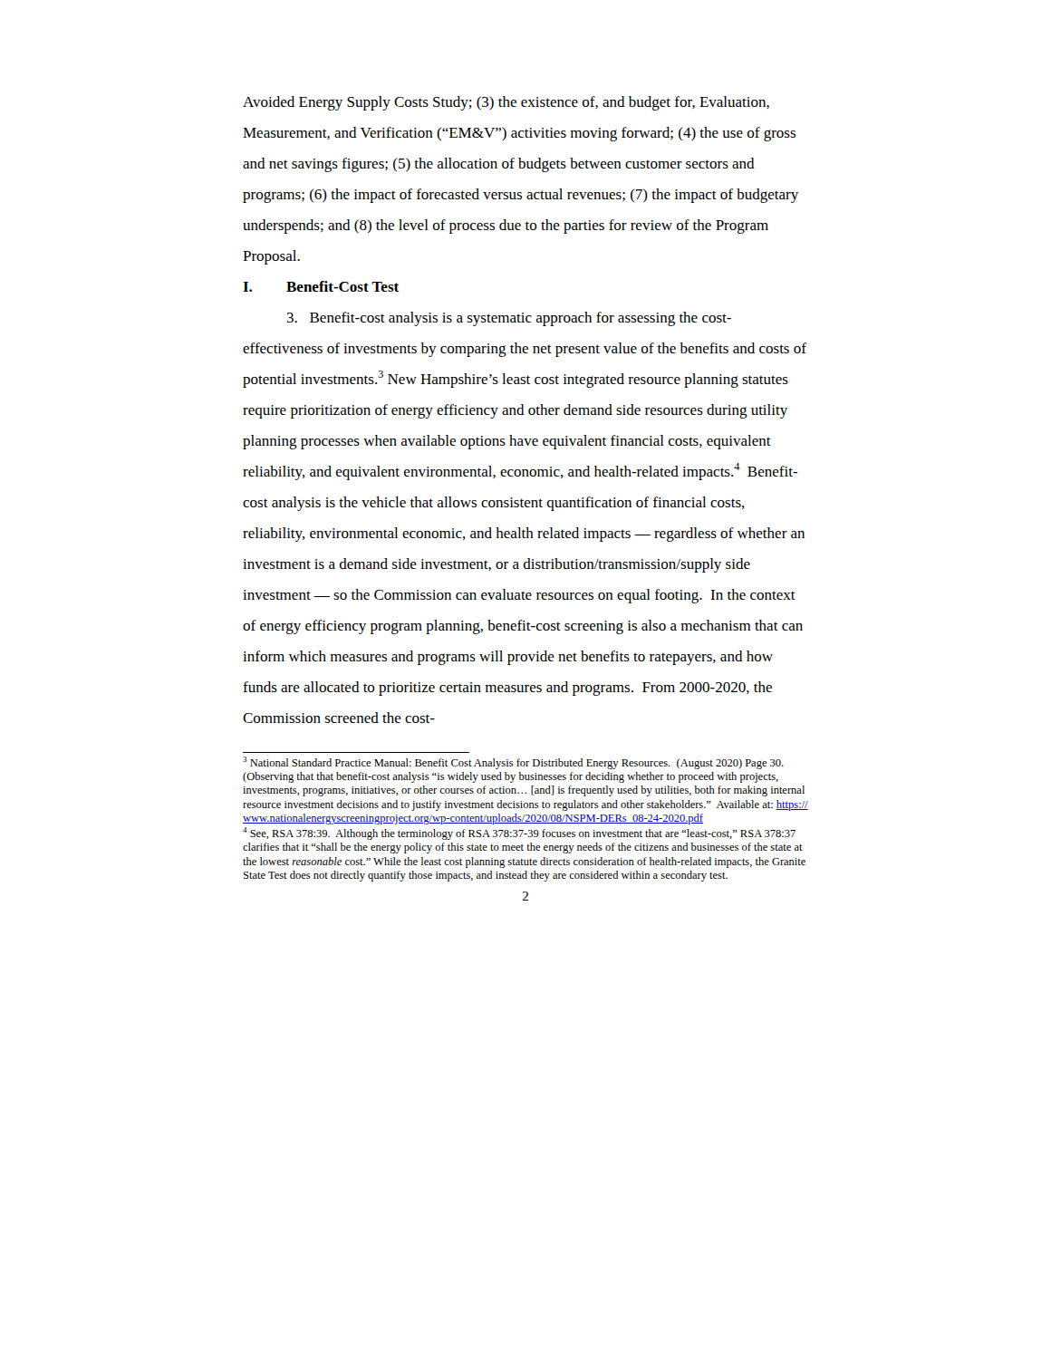Avoided Energy Supply Costs Study; (3) the existence of, and budget for, Evaluation, Measurement, and Verification (“EM&V”) activities moving forward; (4) the use of gross and net savings figures; (5) the allocation of budgets between customer sectors and programs; (6) the impact of forecasted versus actual revenues; (7) the impact of budgetary underspends; and (8) the level of process due to the parties for review of the Program Proposal.
I. Benefit-Cost Test
3. Benefit-cost analysis is a systematic approach for assessing the cost-effectiveness of investments by comparing the net present value of the benefits and costs of potential investments.3 New Hampshire’s least cost integrated resource planning statutes require prioritization of energy efficiency and other demand side resources during utility planning processes when available options have equivalent financial costs, equivalent reliability, and equivalent environmental, economic, and health-related impacts.4 Benefit-cost analysis is the vehicle that allows consistent quantification of financial costs, reliability, environmental economic, and health related impacts — regardless of whether an investment is a demand side investment, or a distribution/transmission/supply side investment — so the Commission can evaluate resources on equal footing. In the context of energy efficiency program planning, benefit-cost screening is also a mechanism that can inform which measures and programs will provide net benefits to ratepayers, and how funds are allocated to prioritize certain measures and programs. From 2000-2020, the Commission screened the cost-
3 National Standard Practice Manual: Benefit Cost Analysis for Distributed Energy Resources. (August 2020) Page 30. (Observing that that benefit-cost analysis “is widely used by businesses for deciding whether to proceed with projects, investments, programs, initiatives, or other courses of action… [and] is frequently used by utilities, both for making internal resource investment decisions and to justify investment decisions to regulators and other stakeholders.” Available at: https://www.nationalenergyscreeningproject.org/wp-content/uploads/2020/08/NSPM-DERs_08-24-2020.pdf
4 See, RSA 378:39. Although the terminology of RSA 378:37-39 focuses on investment that are “least-cost,” RSA 378:37 clarifies that it “shall be the energy policy of this state to meet the energy needs of the citizens and businesses of the state at the lowest reasonable cost.” While the least cost planning statute directs consideration of health-related impacts, the Granite State Test does not directly quantify those impacts, and instead they are considered within a secondary test.
2